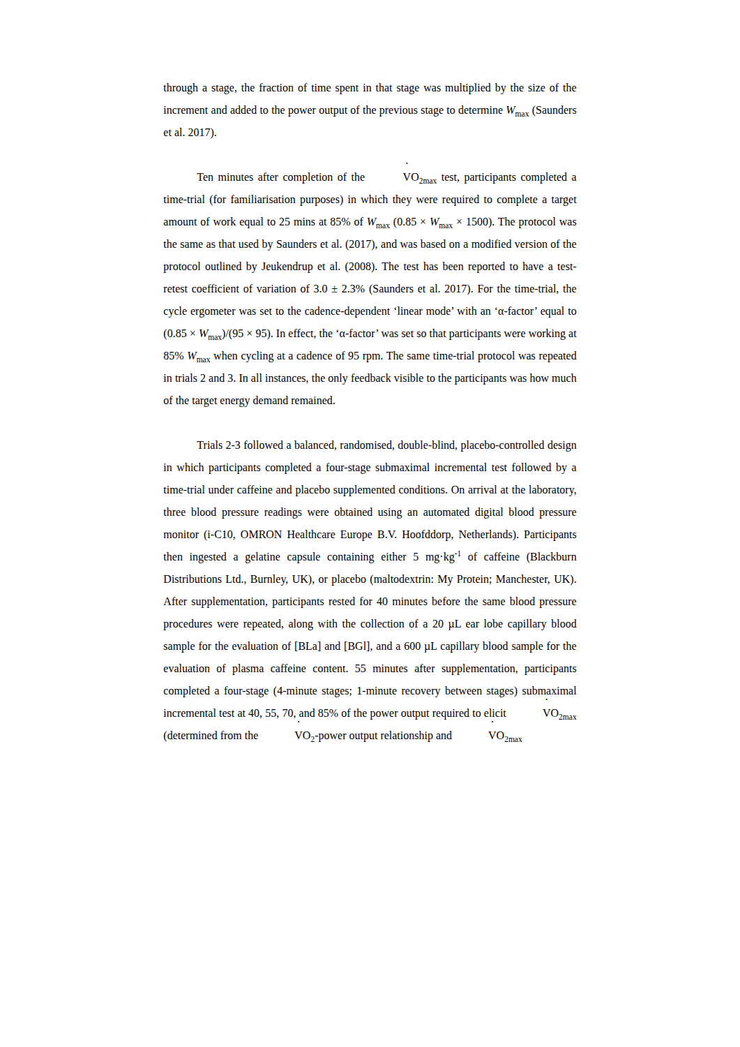through a stage, the fraction of time spent in that stage was multiplied by the size of the increment and added to the power output of the previous stage to determine Wmax (Saunders et al. 2017).
Ten minutes after completion of the VO2max test, participants completed a time-trial (for familiarisation purposes) in which they were required to complete a target amount of work equal to 25 mins at 85% of Wmax (0.85 × Wmax × 1500). The protocol was the same as that used by Saunders et al. (2017), and was based on a modified version of the protocol outlined by Jeukendrup et al. (2008). The test has been reported to have a test-retest coefficient of variation of 3.0 ± 2.3% (Saunders et al. 2017). For the time-trial, the cycle ergometer was set to the cadence-dependent ‘linear mode’ with an ‘α-factor’ equal to (0.85 × Wmax)/(95 × 95). In effect, the ‘α-factor’ was set so that participants were working at 85% Wmax when cycling at a cadence of 95 rpm. The same time-trial protocol was repeated in trials 2 and 3. In all instances, the only feedback visible to the participants was how much of the target energy demand remained.
Trials 2-3 followed a balanced, randomised, double-blind, placebo-controlled design in which participants completed a four-stage submaximal incremental test followed by a time-trial under caffeine and placebo supplemented conditions. On arrival at the laboratory, three blood pressure readings were obtained using an automated digital blood pressure monitor (i-C10, OMRON Healthcare Europe B.V. Hoofddorp, Netherlands). Participants then ingested a gelatine capsule containing either 5 mg·kg-1 of caffeine (Blackburn Distributions Ltd., Burnley, UK), or placebo (maltodextrin: My Protein; Manchester, UK). After supplementation, participants rested for 40 minutes before the same blood pressure procedures were repeated, along with the collection of a 20 µL ear lobe capillary blood sample for the evaluation of [BLa] and [BGl], and a 600 µL capillary blood sample for the evaluation of plasma caffeine content. 55 minutes after supplementation, participants completed a four-stage (4-minute stages; 1-minute recovery between stages) submaximal incremental test at 40, 55, 70, and 85% of the power output required to elicit VO2max (determined from the VO2-power output relationship and VO2max